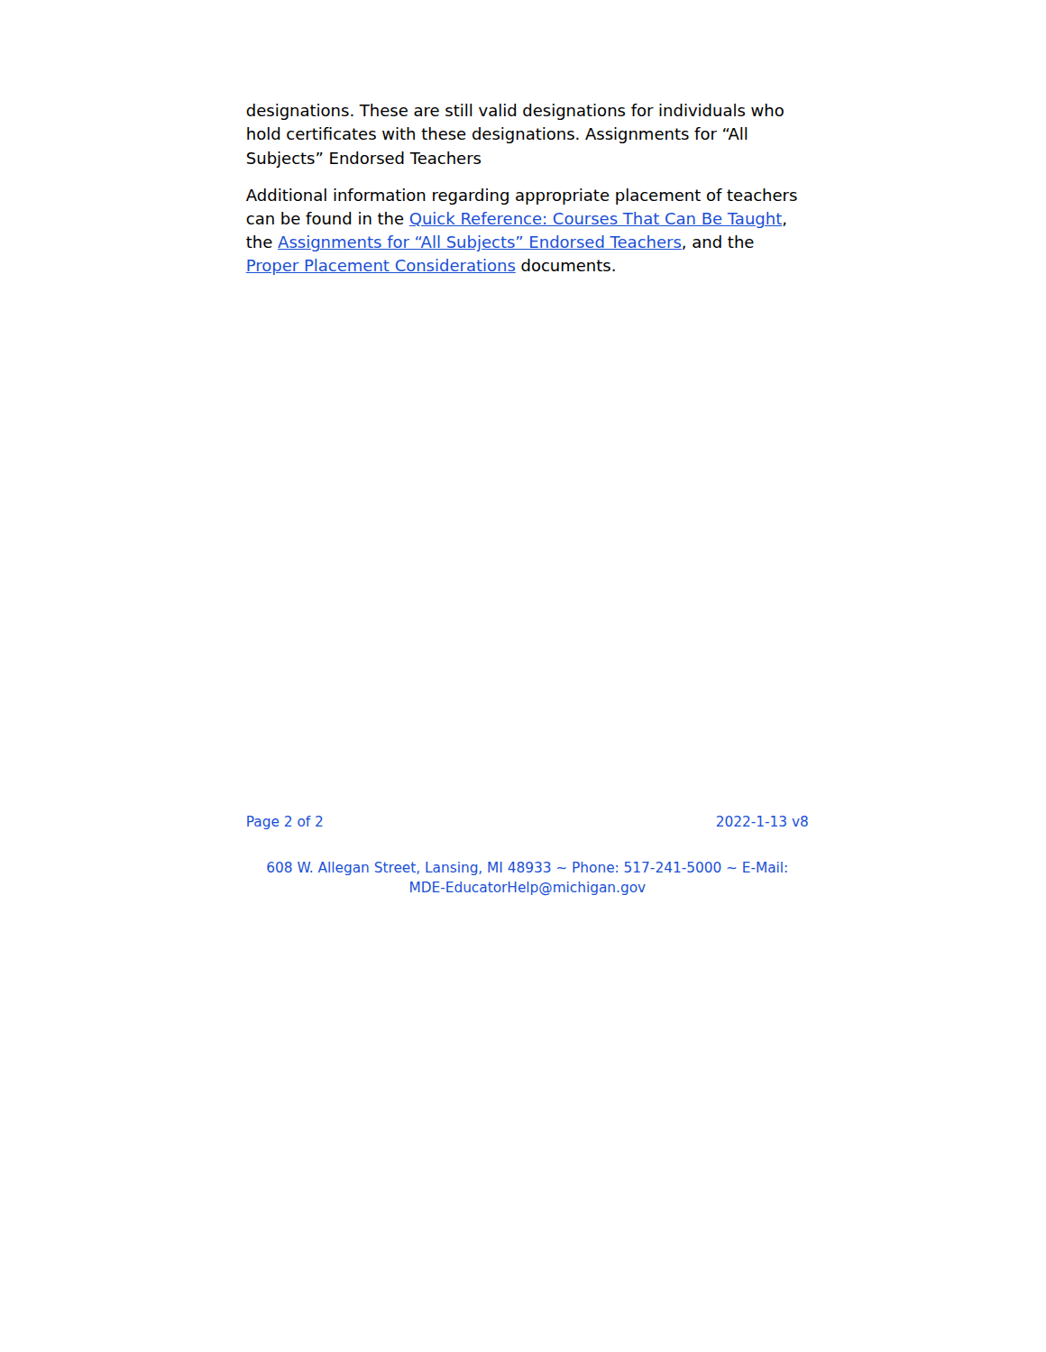designations. These are still valid designations for individuals who hold certificates with these designations. Assignments for “All Subjects” Endorsed Teachers
Additional information regarding appropriate placement of teachers can be found in the Quick Reference: Courses That Can Be Taught, the Assignments for “All Subjects” Endorsed Teachers, and the Proper Placement Considerations documents.
Page 2 of 2 2022-1-13 v8
608 W. Allegan Street, Lansing, MI 48933 ~ Phone: 517-241-5000 ~ E-Mail: MDE-EducatorHelp@michigan.gov